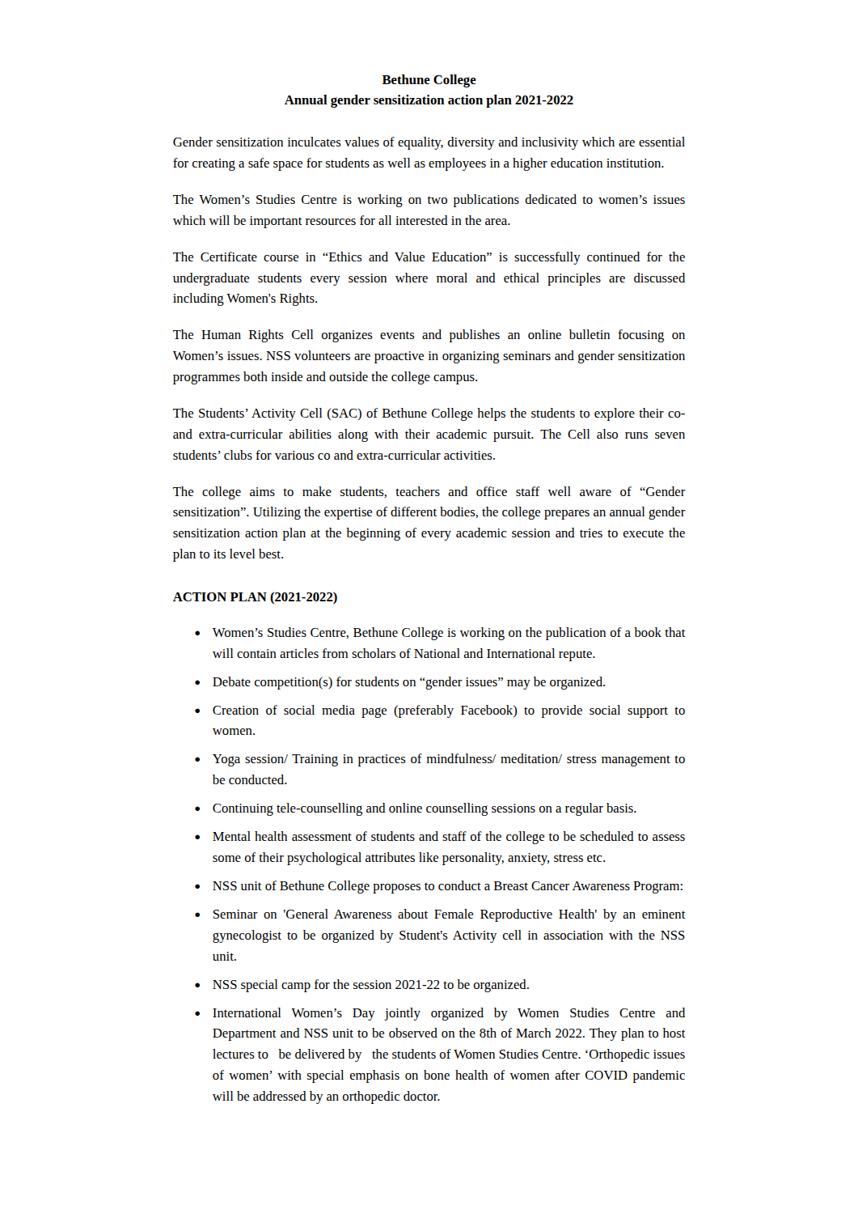Bethune College
Annual gender sensitization action plan 2021-2022
Gender sensitization inculcates values of equality, diversity and inclusivity which are essential for creating a safe space for students as well as employees in a higher education institution.
The Women’s Studies Centre is working on two publications dedicated to women’s issues which will be important resources for all interested in the area.
The Certificate course in “Ethics and Value Education” is successfully continued for the undergraduate students every session where moral and ethical principles are discussed including Women's Rights.
The Human Rights Cell organizes events and publishes an online bulletin focusing on Women’s issues. NSS volunteers are proactive in organizing seminars and gender sensitization programmes both inside and outside the college campus.
The Students’ Activity Cell (SAC) of Bethune College helps the students to explore their co- and extra-curricular abilities along with their academic pursuit. The Cell also runs seven students’ clubs for various co and extra-curricular activities.
The college aims to make students, teachers and office staff well aware of “Gender sensitization”. Utilizing the expertise of different bodies, the college prepares an annual gender sensitization action plan at the beginning of every academic session and tries to execute the plan to its level best.
ACTION PLAN (2021-2022)
Women’s Studies Centre, Bethune College is working on the publication of a book that will contain articles from scholars of National and International repute.
Debate competition(s) for students on “gender issues” may be organized.
Creation of social media page (preferably Facebook) to provide social support to women.
Yoga session/ Training in practices of mindfulness/ meditation/ stress management to be conducted.
Continuing tele-counselling and online counselling sessions on a regular basis.
Mental health assessment of students and staff of the college to be scheduled to assess some of their psychological attributes like personality, anxiety, stress etc.
NSS unit of Bethune College proposes to conduct a Breast Cancer Awareness Program:
Seminar on 'General Awareness about Female Reproductive Health' by an eminent gynecologist to be organized by Student's Activity cell in association with the NSS unit.
NSS special camp for the session 2021-22 to be organized.
International Women’s Day jointly organized by Women Studies Centre and Department and NSS unit to be observed on the 8th of March 2022. They plan to host lectures to be delivered by the students of Women Studies Centre. ‘Orthopedic issues of women’ with special emphasis on bone health of women after COVID pandemic will be addressed by an orthopedic doctor.